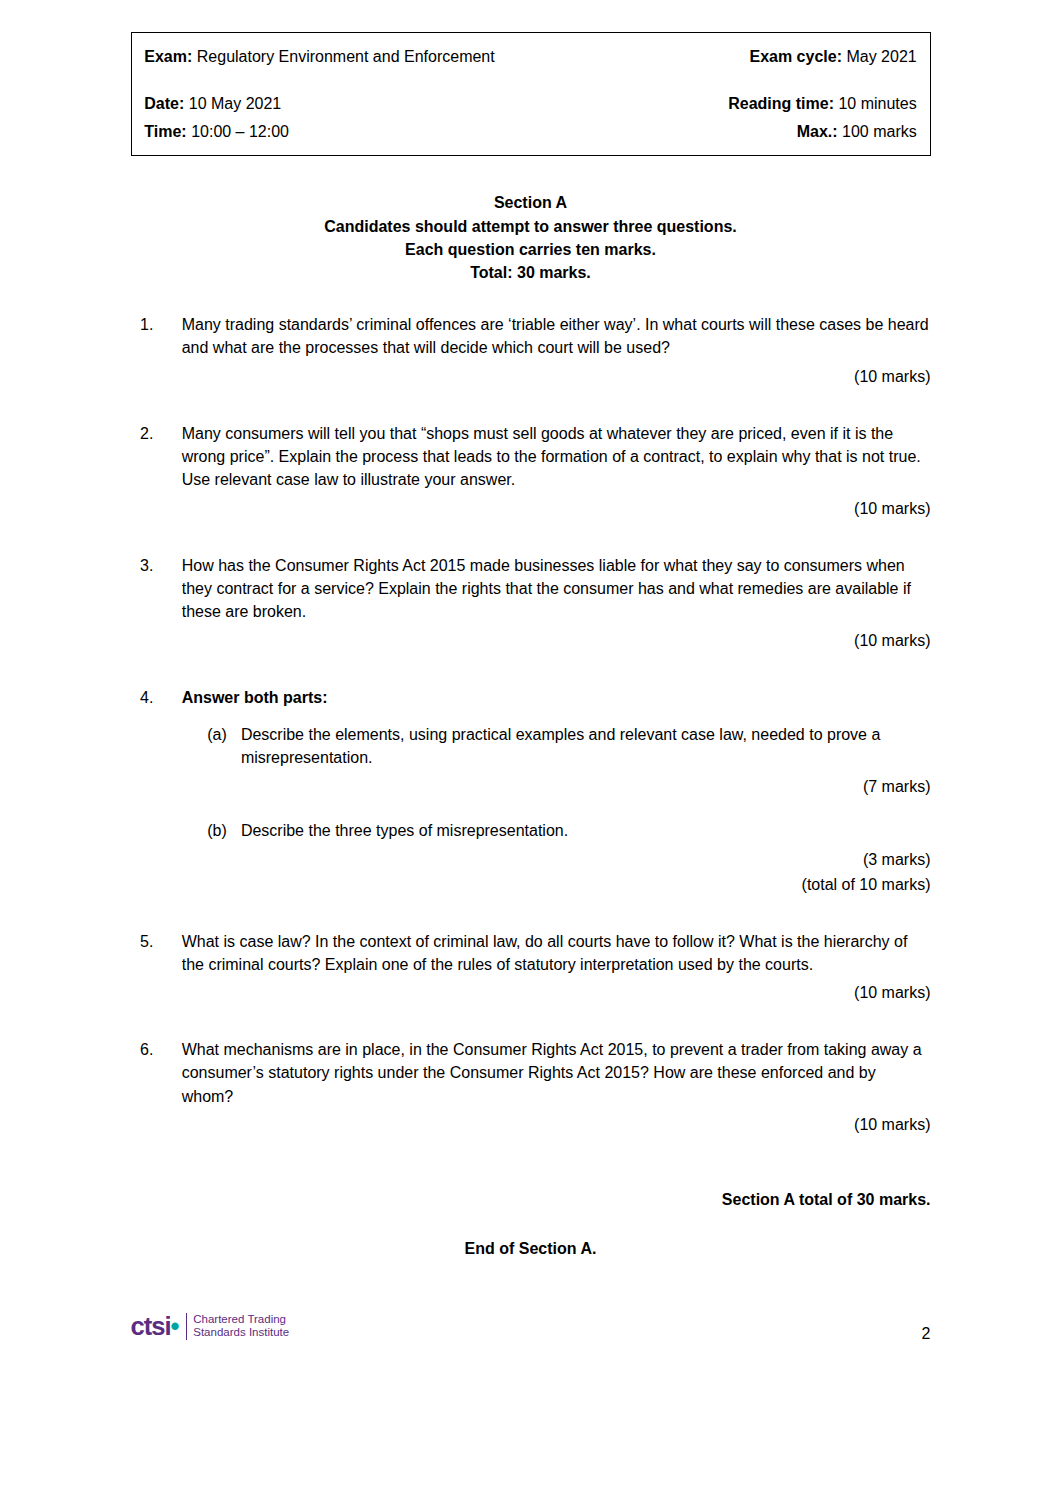| Exam: Regulatory Environment and Enforcement | Exam cycle: May 2021 |
| Date: 10 May 2021 | Reading time: 10 minutes |
| Time: 10:00 – 12:00 | Max.: 100 marks |
Section A
Candidates should attempt to answer three questions.
Each question carries ten marks.
Total: 30 marks.
Many trading standards’ criminal offences are ‘triable either way’. In what courts will these cases be heard and what are the processes that will decide which court will be used? (10 marks)
Many consumers will tell you that “shops must sell goods at whatever they are priced, even if it is the wrong price”. Explain the process that leads to the formation of a contract, to explain why that is not true. Use relevant case law to illustrate your answer. (10 marks)
How has the Consumer Rights Act 2015 made businesses liable for what they say to consumers when they contract for a service? Explain the rights that the consumer has and what remedies are available if these are broken. (10 marks)
Answer both parts:
(a) Describe the elements, using practical examples and relevant case law, needed to prove a misrepresentation. (7 marks)
(b) Describe the three types of misrepresentation. (3 marks) (total of 10 marks)
What is case law? In the context of criminal law, do all courts have to follow it? What is the hierarchy of the criminal courts? Explain one of the rules of statutory interpretation used by the courts. (10 marks)
What mechanisms are in place, in the Consumer Rights Act 2015, to prevent a trader from taking away a consumer’s statutory rights under the Consumer Rights Act 2015? How are these enforced and by whom? (10 marks)
Section A total of 30 marks.
End of Section A.
ctsi• Chartered Trading
Standards Institute
2